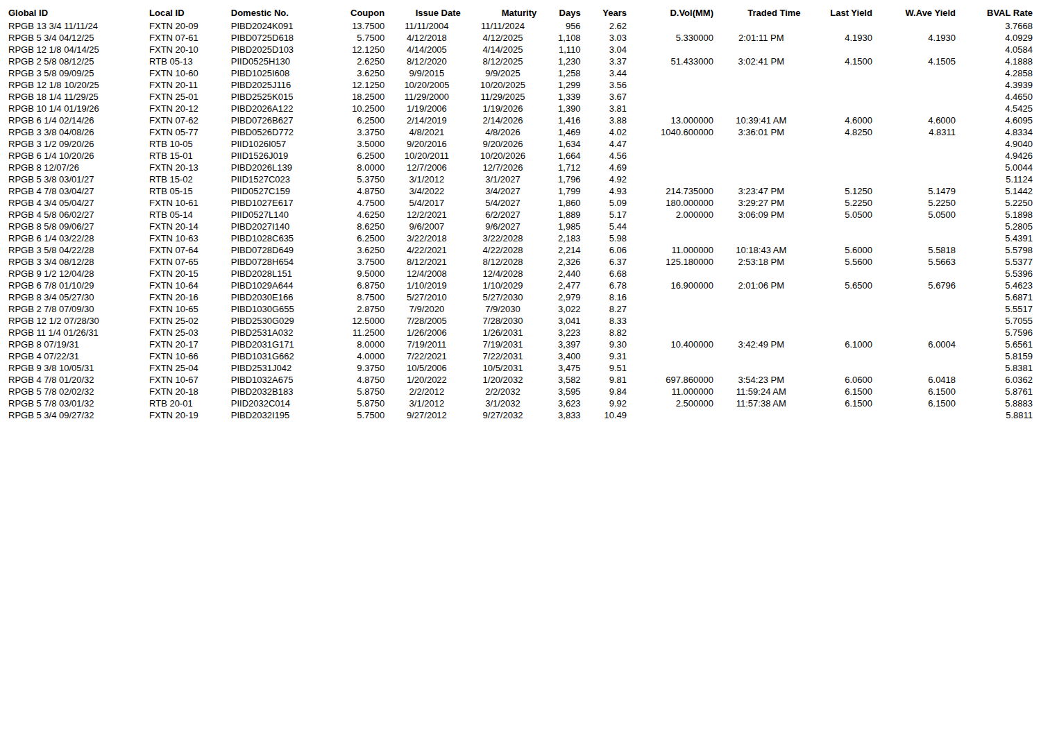Philippine Government Bond Trading Summary
| Global ID | Local ID | Domestic No. | Coupon | Issue Date | Maturity | Days | Years | D.Vol(MM) | Traded Time | Last Yield | W.Ave Yield | BVAL Rate |
| --- | --- | --- | --- | --- | --- | --- | --- | --- | --- | --- | --- | --- |
| RPGB 13 3/4 11/11/24 | FXTN 20-09 | PIBD2024K091 | 13.7500 | 11/11/2004 | 11/11/2024 | 956 | 2.62 | | | | | 3.7668 |
| RPGB 5 3/4 04/12/25 | FXTN 07-61 | PIBD0725D618 | 5.7500 | 4/12/2018 | 4/12/2025 | 1,108 | 3.03 | 5.330000 | 2:01:11 PM | 4.1930 | 4.1930 | 4.0929 |
| RPGB 12 1/8 04/14/25 | FXTN 20-10 | PIBD2025D103 | 12.1250 | 4/14/2005 | 4/14/2025 | 1,110 | 3.04 | | | | | 4.0584 |
| RPGB 2 5/8 08/12/25 | RTB 05-13 | PIID0525H130 | 2.6250 | 8/12/2020 | 8/12/2025 | 1,230 | 3.37 | 51.433000 | 3:02:41 PM | 4.1500 | 4.1505 | 4.1888 |
| RPGB 3 5/8 09/09/25 | FXTN 10-60 | PIBD1025I608 | 3.6250 | 9/9/2015 | 9/9/2025 | 1,258 | 3.44 | | | | | 4.2858 |
| RPGB 12 1/8 10/20/25 | FXTN 20-11 | PIBD2025J116 | 12.1250 | 10/20/2005 | 10/20/2025 | 1,299 | 3.56 | | | | | 4.3939 |
| RPGB 18 1/4 11/29/25 | FXTN 25-01 | PIBD2525K015 | 18.2500 | 11/29/2000 | 11/29/2025 | 1,339 | 3.67 | | | | | 4.4650 |
| RPGB 10 1/4 01/19/26 | FXTN 20-12 | PIBD2026A122 | 10.2500 | 1/19/2006 | 1/19/2026 | 1,390 | 3.81 | | | | | 4.5425 |
| RPGB 6 1/4 02/14/26 | FXTN 07-62 | PIBD0726B627 | 6.2500 | 2/14/2019 | 2/14/2026 | 1,416 | 3.88 | 13.000000 | 10:39:41 AM | 4.6000 | 4.6000 | 4.6095 |
| RPGB 3 3/8 04/08/26 | FXTN 05-77 | PIBD0526D772 | 3.3750 | 4/8/2021 | 4/8/2026 | 1,469 | 4.02 | 1040.600000 | 3:36:01 PM | 4.8250 | 4.8311 | 4.8334 |
| RPGB 3 1/2 09/20/26 | RTB 10-05 | PIID1026I057 | 3.5000 | 9/20/2016 | 9/20/2026 | 1,634 | 4.47 | | | | | 4.9040 |
| RPGB 6 1/4 10/20/26 | RTB 15-01 | PIID1526J019 | 6.2500 | 10/20/2011 | 10/20/2026 | 1,664 | 4.56 | | | | | 4.9426 |
| RPGB 8 12/07/26 | FXTN 20-13 | PIBD2026L139 | 8.0000 | 12/7/2006 | 12/7/2026 | 1,712 | 4.69 | | | | | 5.0044 |
| RPGB 5 3/8 03/01/27 | RTB 15-02 | PIID1527C023 | 5.3750 | 3/1/2012 | 3/1/2027 | 1,796 | 4.92 | | | | | 5.1124 |
| RPGB 4 7/8 03/04/27 | RTB 05-15 | PIID0527C159 | 4.8750 | 3/4/2022 | 3/4/2027 | 1,799 | 4.93 | 214.735000 | 3:23:47 PM | 5.1250 | 5.1479 | 5.1442 |
| RPGB 4 3/4 05/04/27 | FXTN 10-61 | PIBD1027E617 | 4.7500 | 5/4/2017 | 5/4/2027 | 1,860 | 5.09 | 180.000000 | 3:29:27 PM | 5.2250 | 5.2250 | 5.2250 |
| RPGB 4 5/8 06/02/27 | RTB 05-14 | PIID0527L140 | 4.6250 | 12/2/2021 | 6/2/2027 | 1,889 | 5.17 | 2.000000 | 3:06:09 PM | 5.0500 | 5.0500 | 5.1898 |
| RPGB 8 5/8 09/06/27 | FXTN 20-14 | PIBD2027I140 | 8.6250 | 9/6/2007 | 9/6/2027 | 1,985 | 5.44 | | | | | 5.2805 |
| RPGB 6 1/4 03/22/28 | FXTN 10-63 | PIBD1028C635 | 6.2500 | 3/22/2018 | 3/22/2028 | 2,183 | 5.98 | | | | | 5.4391 |
| RPGB 3 5/8 04/22/28 | FXTN 07-64 | PIBD0728D649 | 3.6250 | 4/22/2021 | 4/22/2028 | 2,214 | 6.06 | 11.000000 | 10:18:43 AM | 5.6000 | 5.5818 | 5.5798 |
| RPGB 3 3/4 08/12/28 | FXTN 07-65 | PIBD0728H654 | 3.7500 | 8/12/2021 | 8/12/2028 | 2,326 | 6.37 | 125.180000 | 2:53:18 PM | 5.5600 | 5.5663 | 5.5377 |
| RPGB 9 1/2 12/04/28 | FXTN 20-15 | PIBD2028L151 | 9.5000 | 12/4/2008 | 12/4/2028 | 2,440 | 6.68 | | | | | 5.5396 |
| RPGB 6 7/8 01/10/29 | FXTN 10-64 | PIBD1029A644 | 6.8750 | 1/10/2019 | 1/10/2029 | 2,477 | 6.78 | 16.900000 | 2:01:06 PM | 5.6500 | 5.6796 | 5.4623 |
| RPGB 8 3/4 05/27/30 | FXTN 20-16 | PIBD2030E166 | 8.7500 | 5/27/2010 | 5/27/2030 | 2,979 | 8.16 | | | | | 5.6871 |
| RPGB 2 7/8 07/09/30 | FXTN 10-65 | PIBD1030G655 | 2.8750 | 7/9/2020 | 7/9/2030 | 3,022 | 8.27 | | | | | 5.5517 |
| RPGB 12 1/2 07/28/30 | FXTN 25-02 | PIBD2530G029 | 12.5000 | 7/28/2005 | 7/28/2030 | 3,041 | 8.33 | | | | | 5.7055 |
| RPGB 11 1/4 01/26/31 | FXTN 25-03 | PIBD2531A032 | 11.2500 | 1/26/2006 | 1/26/2031 | 3,223 | 8.82 | | | | | 5.7596 |
| RPGB 8 07/19/31 | FXTN 20-17 | PIBD2031G171 | 8.0000 | 7/19/2011 | 7/19/2031 | 3,397 | 9.30 | 10.400000 | 3:42:49 PM | 6.1000 | 6.0004 | 5.6561 |
| RPGB 4 07/22/31 | FXTN 10-66 | PIBD1031G662 | 4.0000 | 7/22/2021 | 7/22/2031 | 3,400 | 9.31 | | | | | 5.8159 |
| RPGB 9 3/8 10/05/31 | FXTN 25-04 | PIBD2531J042 | 9.3750 | 10/5/2006 | 10/5/2031 | 3,475 | 9.51 | | | | | 5.8381 |
| RPGB 4 7/8 01/20/32 | FXTN 10-67 | PIBD1032A675 | 4.8750 | 1/20/2022 | 1/20/2032 | 3,582 | 9.81 | 697.860000 | 3:54:23 PM | 6.0600 | 6.0418 | 6.0362 |
| RPGB 5 7/8 02/02/32 | FXTN 20-18 | PIBD2032B183 | 5.8750 | 2/2/2012 | 2/2/2032 | 3,595 | 9.84 | 11.000000 | 11:59:24 AM | 6.1500 | 6.1500 | 5.8761 |
| RPGB 5 7/8 03/01/32 | RTB 20-01 | PIID2032C014 | 5.8750 | 3/1/2012 | 3/1/2032 | 3,623 | 9.92 | 2.500000 | 11:57:38 AM | 6.1500 | 6.1500 | 5.8883 |
| RPGB 5 3/4 09/27/32 | FXTN 20-19 | PIBD2032I195 | 5.7500 | 9/27/2012 | 9/27/2032 | 3,833 | 10.49 | | | | | 5.8811 |